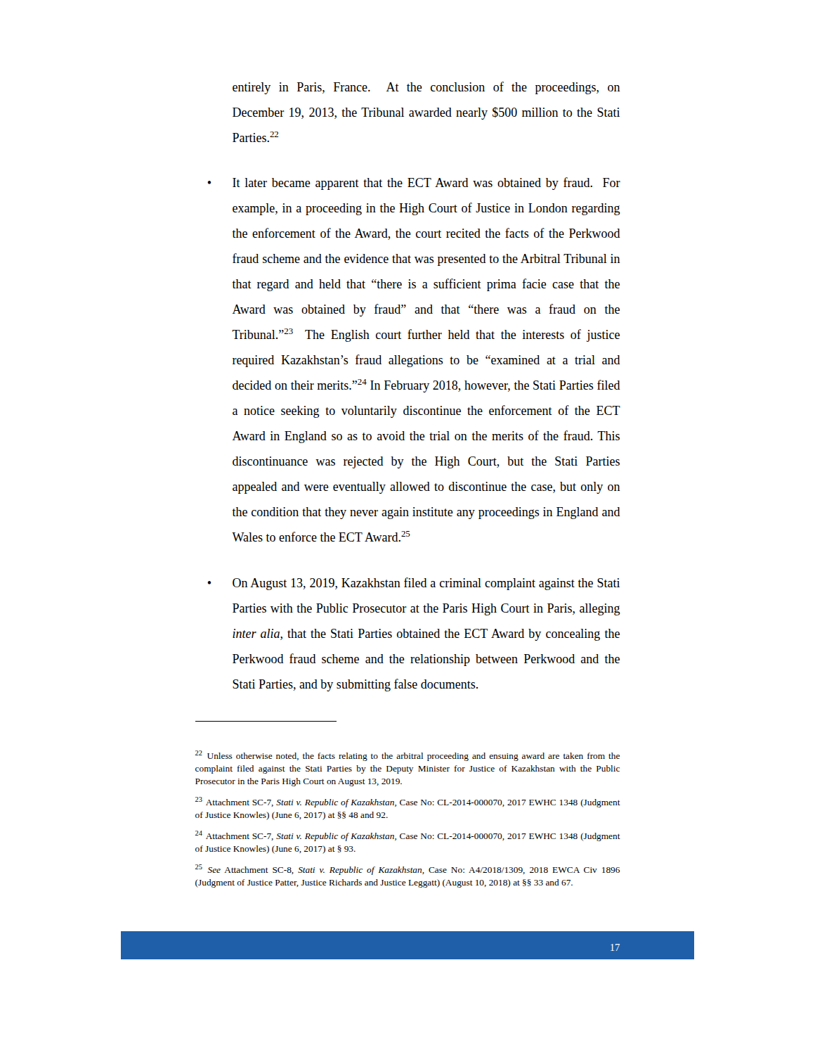entirely in Paris, France. At the conclusion of the proceedings, on December 19, 2013, the Tribunal awarded nearly $500 million to the Stati Parties.22
It later became apparent that the ECT Award was obtained by fraud. For example, in a proceeding in the High Court of Justice in London regarding the enforcement of the Award, the court recited the facts of the Perkwood fraud scheme and the evidence that was presented to the Arbitral Tribunal in that regard and held that “there is a sufficient prima facie case that the Award was obtained by fraud” and that “there was a fraud on the Tribunal.”23 The English court further held that the interests of justice required Kazakhstan’s fraud allegations to be “examined at a trial and decided on their merits.”24 In February 2018, however, the Stati Parties filed a notice seeking to voluntarily discontinue the enforcement of the ECT Award in England so as to avoid the trial on the merits of the fraud. This discontinuance was rejected by the High Court, but the Stati Parties appealed and were eventually allowed to discontinue the case, but only on the condition that they never again institute any proceedings in England and Wales to enforce the ECT Award.25
On August 13, 2019, Kazakhstan filed a criminal complaint against the Stati Parties with the Public Prosecutor at the Paris High Court in Paris, alleging inter alia, that the Stati Parties obtained the ECT Award by concealing the Perkwood fraud scheme and the relationship between Perkwood and the Stati Parties, and by submitting false documents.
22 Unless otherwise noted, the facts relating to the arbitral proceeding and ensuing award are taken from the complaint filed against the Stati Parties by the Deputy Minister for Justice of Kazakhstan with the Public Prosecutor in the Paris High Court on August 13, 2019.
23 Attachment SC-7, Stati v. Republic of Kazakhstan, Case No: CL-2014-000070, 2017 EWHC 1348 (Judgment of Justice Knowles) (June 6, 2017) at §§ 48 and 92.
24 Attachment SC-7, Stati v. Republic of Kazakhstan, Case No: CL-2014-000070, 2017 EWHC 1348 (Judgment of Justice Knowles) (June 6, 2017) at § 93.
25 See Attachment SC-8, Stati v. Republic of Kazakhstan, Case No: A4/2018/1309, 2018 EWCA Civ 1896 (Judgment of Justice Patter, Justice Richards and Justice Leggatt) (August 10, 2018) at §§ 33 and 67.
17